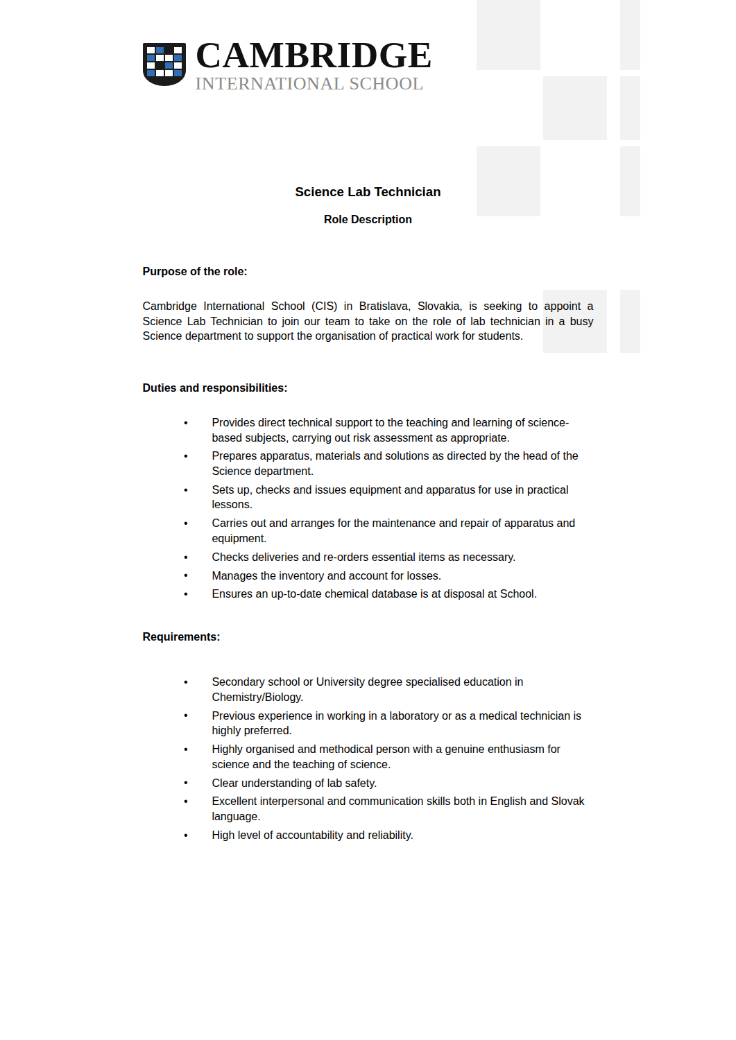CAMBRIDGE
INTERNATIONAL SCHOOL
Science Lab Technician
Role Description
Purpose of the role:
Cambridge International School (CIS) in Bratislava, Slovakia, is seeking to appoint a Science Lab Technician to join our team to take on the role of lab technician in a busy Science department to support the organisation of practical work for students.
Duties and responsibilities:
Provides direct technical support to the teaching and learning of science-based subjects, carrying out risk assessment as appropriate.
Prepares apparatus, materials and solutions as directed by the head of the Science department.
Sets up, checks and issues equipment and apparatus for use in practical lessons.
Carries out and arranges for the maintenance and repair of apparatus and equipment.
Checks deliveries and re-orders essential items as necessary.
Manages the inventory and account for losses.
Ensures an up-to-date chemical database is at disposal at School.
Requirements:
Secondary school or University degree specialised education in Chemistry/Biology.
Previous experience in working in a laboratory or as a medical technician is highly preferred.
Highly organised and methodical person with a genuine enthusiasm for science and the teaching of science.
Clear understanding of lab safety.
Excellent interpersonal and communication skills both in English and Slovak language.
High level of accountability and reliability.